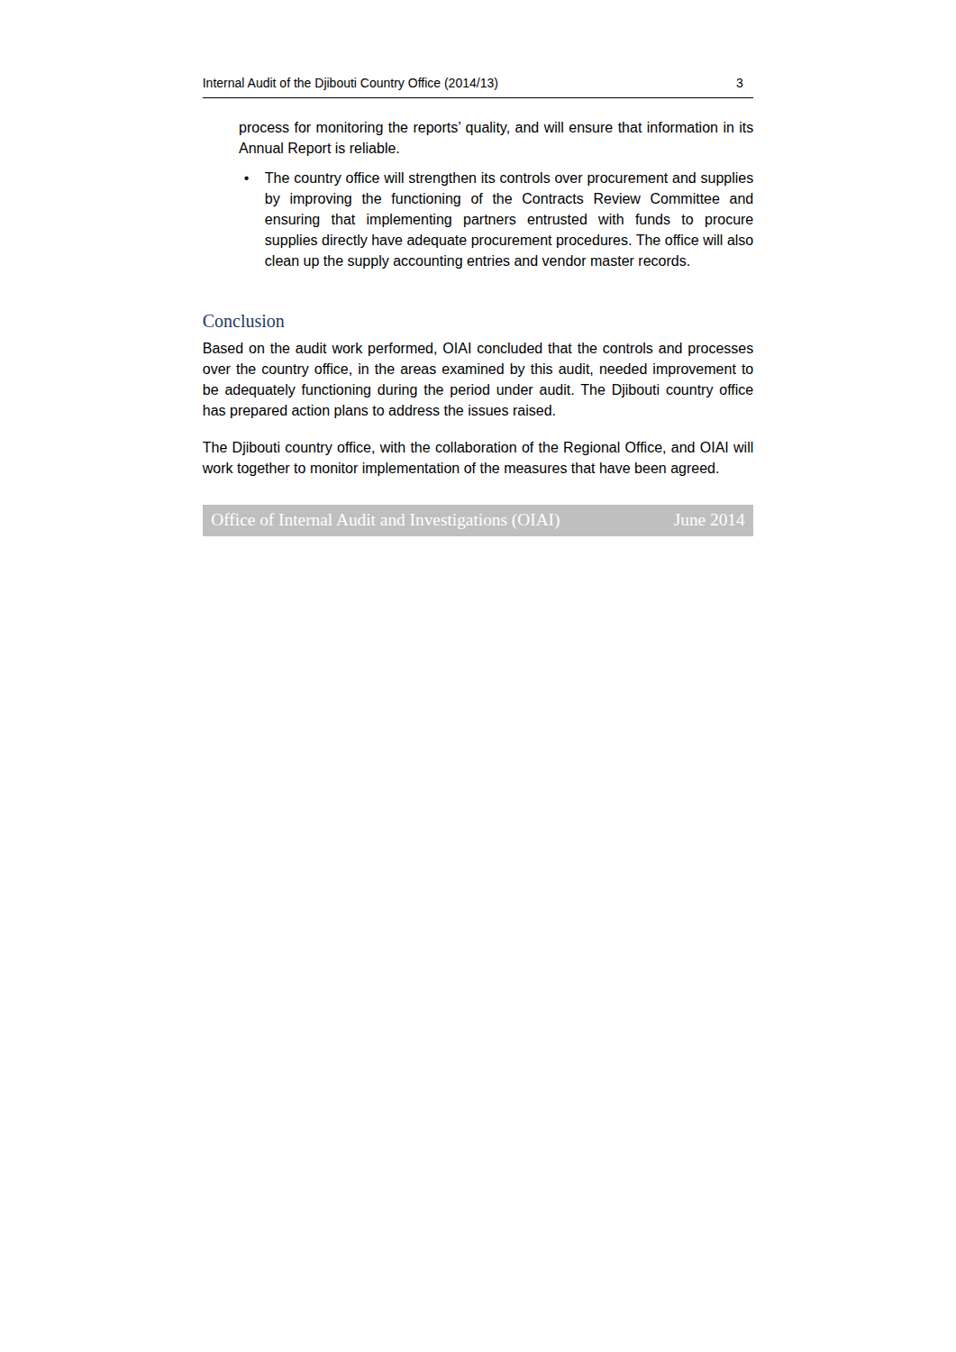Internal Audit of the Djibouti Country Office (2014/13) 3
process for monitoring the reports’ quality, and will ensure that information in its Annual Report is reliable.
The country office will strengthen its controls over procurement and supplies by improving the functioning of the Contracts Review Committee and ensuring that implementing partners entrusted with funds to procure supplies directly have adequate procurement procedures. The office will also clean up the supply accounting entries and vendor master records.
Conclusion
Based on the audit work performed, OIAI concluded that the controls and processes over the country office, in the areas examined by this audit, needed improvement to be adequately functioning during the period under audit. The Djibouti country office has prepared action plans to address the issues raised.
The Djibouti country office, with the collaboration of the Regional Office, and OIAI will work together to monitor implementation of the measures that have been agreed.
Office of Internal Audit and Investigations (OIAI) June 2014